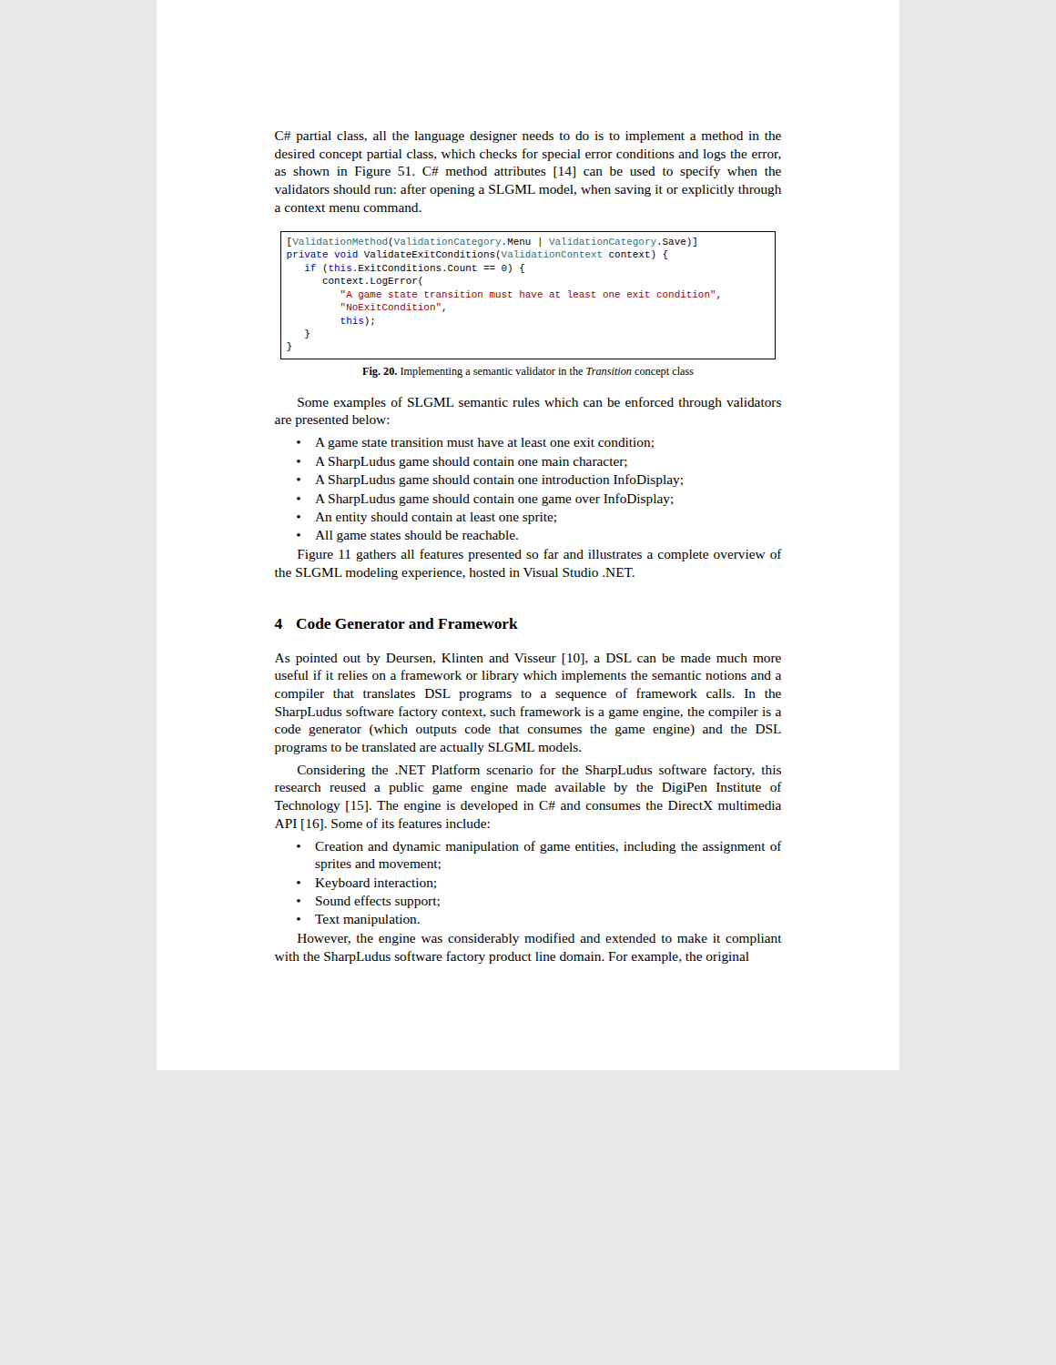C# partial class, all the language designer needs to do is to implement a method in the desired concept partial class, which checks for special error conditions and logs the error, as shown in Figure 51. C# method attributes [14] can be used to specify when the validators should run: after opening a SLGML model, when saving it or explicitly through a context menu command.
[ValidationMethod(ValidationCategory.Menu | ValidationCategory.Save)] private void ValidateExitConditions(ValidationContext context) { if (this.ExitConditions.Count == 0) { context.LogError( "A game state transition must have at least one exit condition", "NoExitCondition", this); } }
Fig. 20. Implementing a semantic validator in the Transition concept class
Some examples of SLGML semantic rules which can be enforced through validators are presented below:
A game state transition must have at least one exit condition;
A SharpLudus game should contain one main character;
A SharpLudus game should contain one introduction InfoDisplay;
A SharpLudus game should contain one game over InfoDisplay;
An entity should contain at least one sprite;
All game states should be reachable.
Figure 11 gathers all features presented so far and illustrates a complete overview of the SLGML modeling experience, hosted in Visual Studio .NET.
4 Code Generator and Framework
As pointed out by Deursen, Klinten and Visseur [10], a DSL can be made much more useful if it relies on a framework or library which implements the semantic notions and a compiler that translates DSL programs to a sequence of framework calls. In the SharpLudus software factory context, such framework is a game engine, the compiler is a code generator (which outputs code that consumes the game engine) and the DSL programs to be translated are actually SLGML models.
Considering the .NET Platform scenario for the SharpLudus software factory, this research reused a public game engine made available by the DigiPen Institute of Technology [15]. The engine is developed in C# and consumes the DirectX multimedia API [16]. Some of its features include:
Creation and dynamic manipulation of game entities, including the assignment of sprites and movement;
Keyboard interaction;
Sound effects support;
Text manipulation.
However, the engine was considerably modified and extended to make it compliant with the SharpLudus software factory product line domain. For example, the original